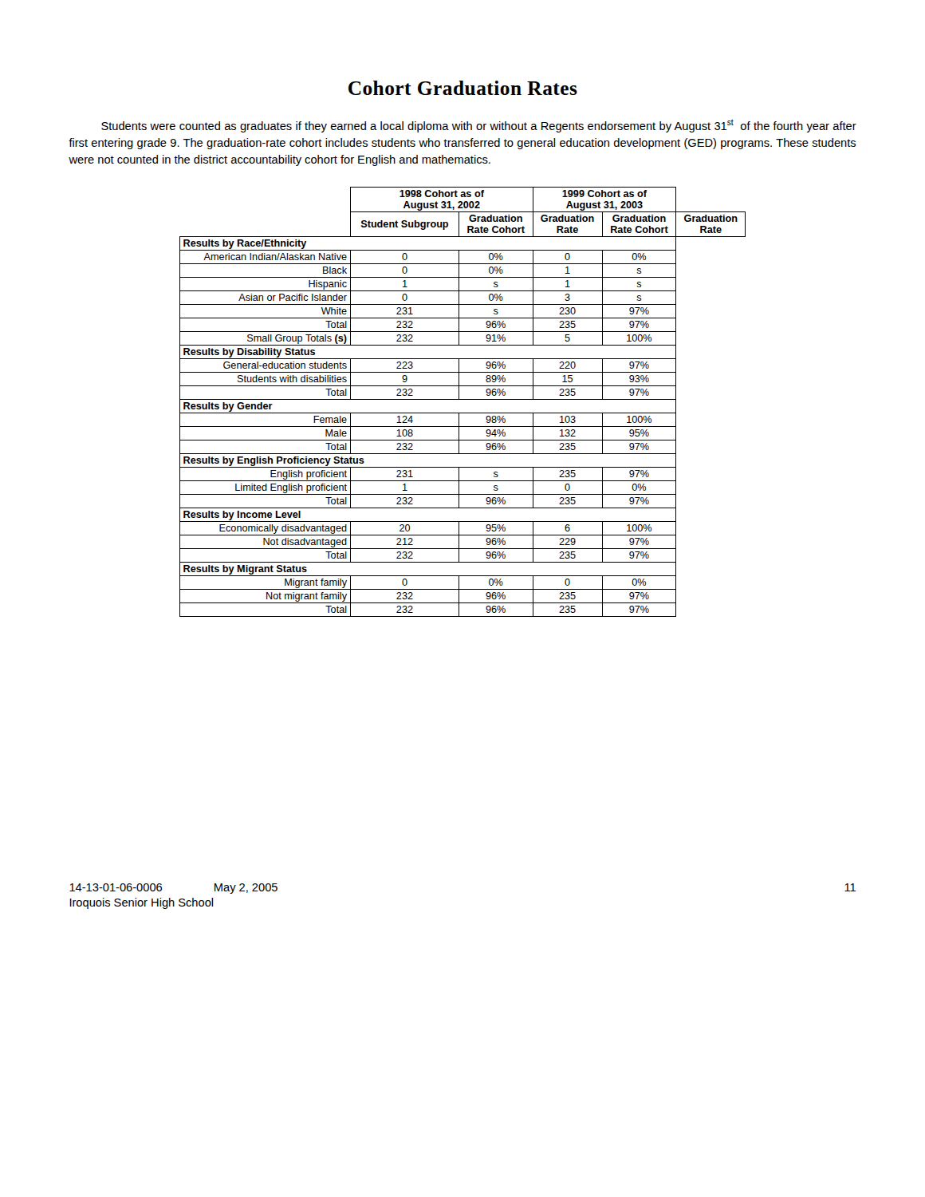Cohort Graduation Rates
Students were counted as graduates if they earned a local diploma with or without a Regents endorsement by August 31st of the fourth year after first entering grade 9. The graduation-rate cohort includes students who transferred to general education development (GED) programs. These students were not counted in the district accountability cohort for English and mathematics.
| | 1998 Cohort as of August 31, 2002 | 1999 Cohort as of August 31, 2003 |
| Student Subgroup | Graduation Rate Cohort | Graduation Rate | Graduation Rate Cohort | Graduation Rate |
| Results by Race/Ethnicity |
| American Indian/Alaskan Native | 0 | 0% | 0 | 0% |
| Black | 0 | 0% | 1 | s |
| Hispanic | 1 | s | 1 | s |
| Asian or Pacific Islander | 0 | 0% | 3 | s |
| White | 231 | s | 230 | 97% |
| Total | 232 | 96% | 235 | 97% |
| Small Group Totals (s) | 232 | 91% | 5 | 100% |
| Results by Disability Status |
| General-education students | 223 | 96% | 220 | 97% |
| Students with disabilities | 9 | 89% | 15 | 93% |
| Total | 232 | 96% | 235 | 97% |
| Results by Gender |
| Female | 124 | 98% | 103 | 100% |
| Male | 108 | 94% | 132 | 95% |
| Total | 232 | 96% | 235 | 97% |
| Results by English Proficiency Status |
| English proficient | 231 | s | 235 | 97% |
| Limited English proficient | 1 | s | 0 | 0% |
| Total | 232 | 96% | 235 | 97% |
| Results by Income Level |
| Economically disadvantaged | 20 | 95% | 6 | 100% |
| Not disadvantaged | 212 | 96% | 229 | 97% |
| Total | 232 | 96% | 235 | 97% |
| Results by Migrant Status |
| Migrant family | 0 | 0% | 0 | 0% |
| Not migrant family | 232 | 96% | 235 | 97% |
| Total | 232 | 96% | 235 | 97% |
14-13-01-06-0006 May 2, 2005 11
Iroquois Senior High School